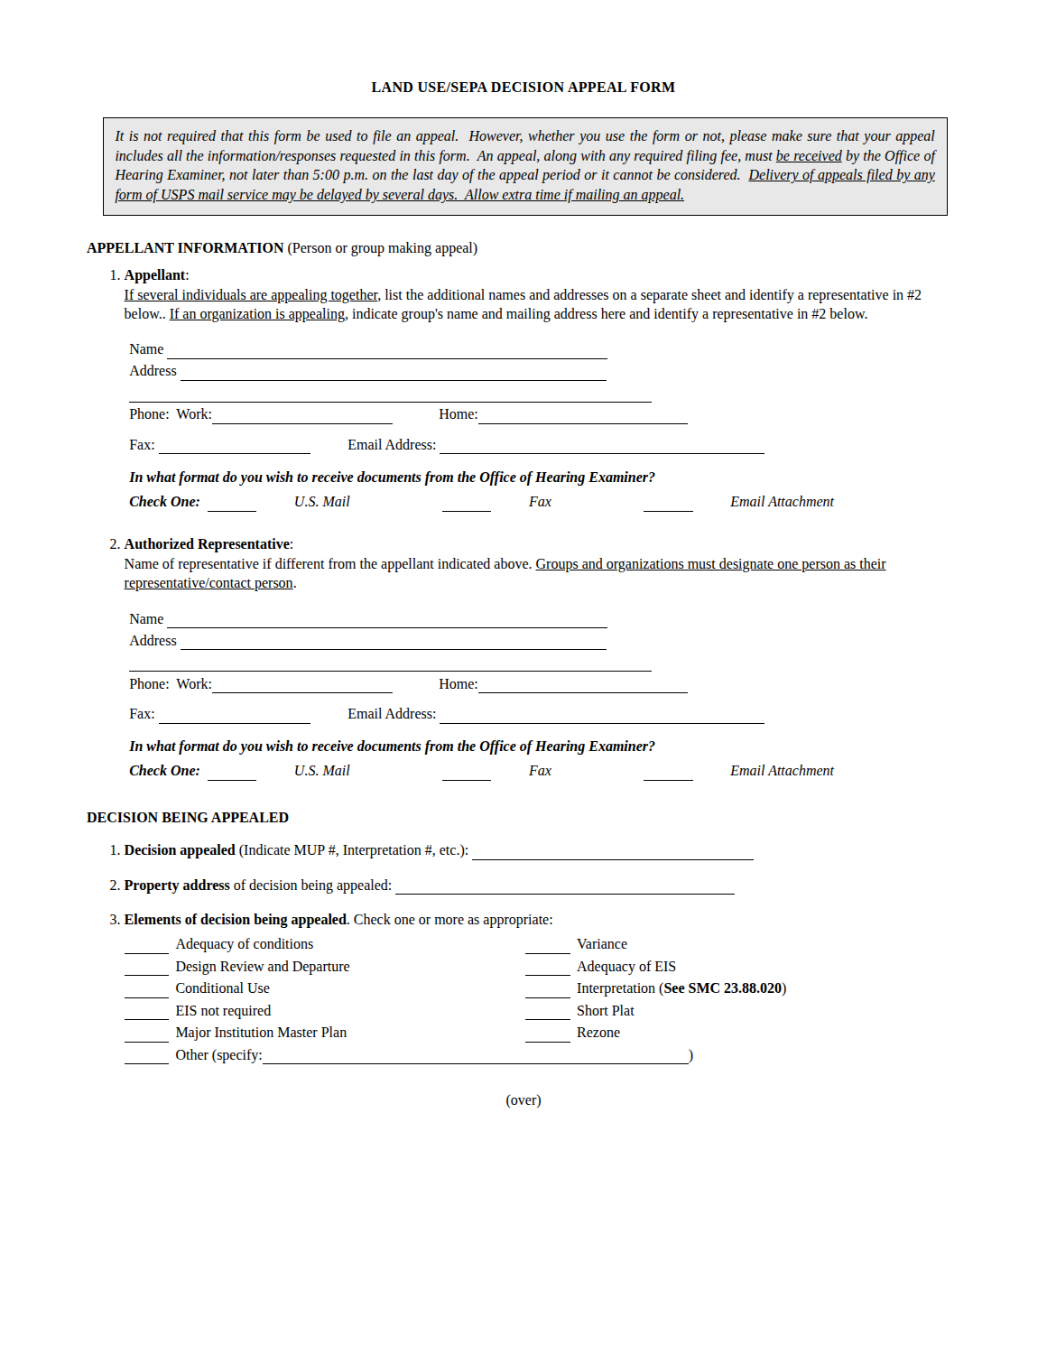LAND USE/SEPA DECISION APPEAL FORM
It is not required that this form be used to file an appeal. However, whether you use the form or not, please make sure that your appeal includes all the information/responses requested in this form. An appeal, along with any required filing fee, must be received by the Office of Hearing Examiner, not later than 5:00 p.m. on the last day of the appeal period or it cannot be considered. Delivery of appeals filed by any form of USPS mail service may be delayed by several days. Allow extra time if mailing an appeal.
APPELLANT INFORMATION (Person or group making appeal)
Appellant:
If several individuals are appealing together, list the additional names and addresses on a separate sheet and identify a representative in #2 below.. If an organization is appealing, indicate group's name and mailing address here and identify a representative in #2 below.
Name
Address
Phone: Work: Home:
Fax: Email Address:
In what format do you wish to receive documents from the Office of Hearing Examiner?
Check One: U.S. Mail Fax Email Attachment
Authorized Representative:
Name of representative if different from the appellant indicated above. Groups and organizations must designate one person as their representative/contact person.
Name
Address
Phone: Work: Home:
Fax: Email Address:
In what format do you wish to receive documents from the Office of Hearing Examiner?
Check One: U.S. Mail Fax Email Attachment
DECISION BEING APPEALED
Decision appealed (Indicate MUP #, Interpretation #, etc.):
Property address of decision being appealed:
Elements of decision being appealed. Check one or more as appropriate:
| Adequacy of conditions | Variance |
| Design Review and Departure | Adequacy of EIS |
| Conditional Use | Interpretation ( See SMC 23.88.020 ) |
| EIS not required | Short Plat |
| Major Institution Master Plan | Rezone |
| Other (specify: ) |
(over)